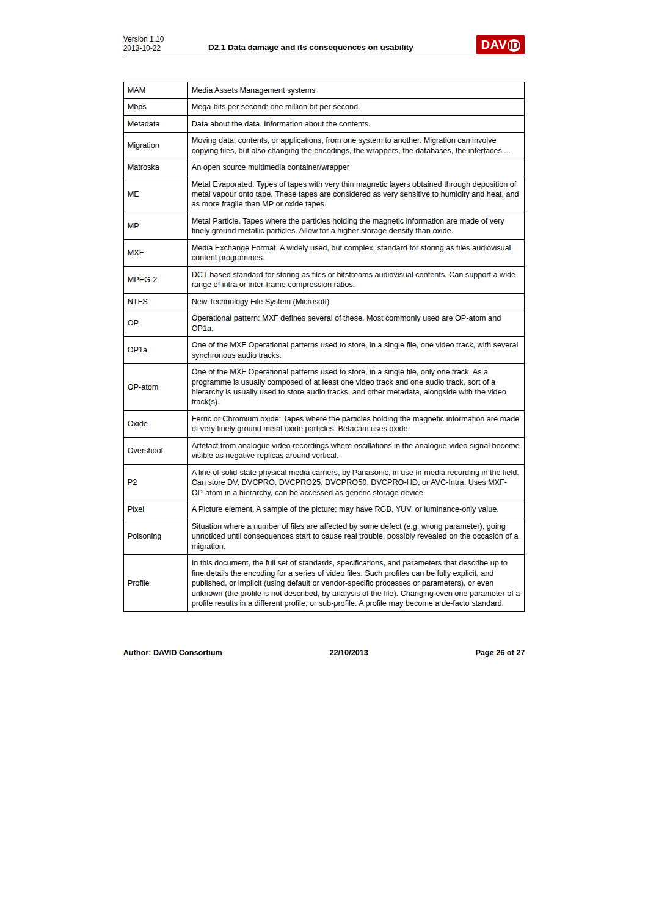Version 1.10
2013-10-22
D2.1 Data damage and its consequences on usability
DAV ID
| MAM | Media Assets Management systems |
| Mbps | Mega-bits per second: one million bit per second. |
| Metadata | Data about the data. Information about the contents. |
| Migration | Moving data, contents, or applications, from one system to another. Migration can involve copying files, but also changing the encodings, the wrappers, the databases, the interfaces.... |
| Matroska | An open source multimedia container/wrapper |
| ME | Metal Evaporated. Types of tapes with very thin magnetic layers obtained through deposition of metal vapour onto tape. These tapes are considered as very sensitive to humidity and heat, and as more fragile than MP or oxide tapes. |
| MP | Metal Particle. Tapes where the particles holding the magnetic information are made of very finely ground metallic particles. Allow for a higher storage density than oxide. |
| MXF | Media Exchange Format. A widely used, but complex, standard for storing as files audiovisual content programmes. |
| MPEG-2 | DCT-based standard for storing as files or bitstreams audiovisual contents. Can support a wide range of intra or inter-frame compression ratios. |
| NTFS | New Technology File System (Microsoft) |
| OP | Operational pattern: MXF defines several of these. Most commonly used are OP-atom and OP1a. |
| OP1a | One of the MXF Operational patterns used to store, in a single file, one video track, with several synchronous audio tracks. |
| OP-atom | One of the MXF Operational patterns used to store, in a single file, only one track. As a programme is usually composed of at least one video track and one audio track, sort of a hierarchy is usually used to store audio tracks, and other metadata, alongside with the video track(s). |
| Oxide | Ferric or Chromium oxide: Tapes where the particles holding the magnetic information are made of very finely ground metal oxide particles. Betacam uses oxide. |
| Overshoot | Artefact from analogue video recordings where oscillations in the analogue video signal become visible as negative replicas around vertical. |
| P2 | A line of solid-state physical media carriers, by Panasonic, in use fir media recording in the field. Can store DV, DVCPRO, DVCPRO25, DVCPRO50, DVCPRO-HD, or AVC-Intra. Uses MXF-OP-atom in a hierarchy, can be accessed as generic storage device. |
| Pixel | A Picture element. A sample of the picture; may have RGB, YUV, or luminance-only value. |
| Poisoning | Situation where a number of files are affected by some defect (e.g. wrong parameter), going unnoticed until consequences start to cause real trouble, possibly revealed on the occasion of a migration. |
| Profile | In this document, the full set of standards, specifications, and parameters that describe up to fine details the encoding for a series of video files. Such profiles can be fully explicit, and published, or implicit (using default or vendor-specific processes or parameters), or even unknown (the profile is not described, by analysis of the file). Changing even one parameter of a profile results in a different profile, or sub-profile. A profile may become a de-facto standard. |
Author: DAVID Consortium 22/10/2013 Page 26 of 27